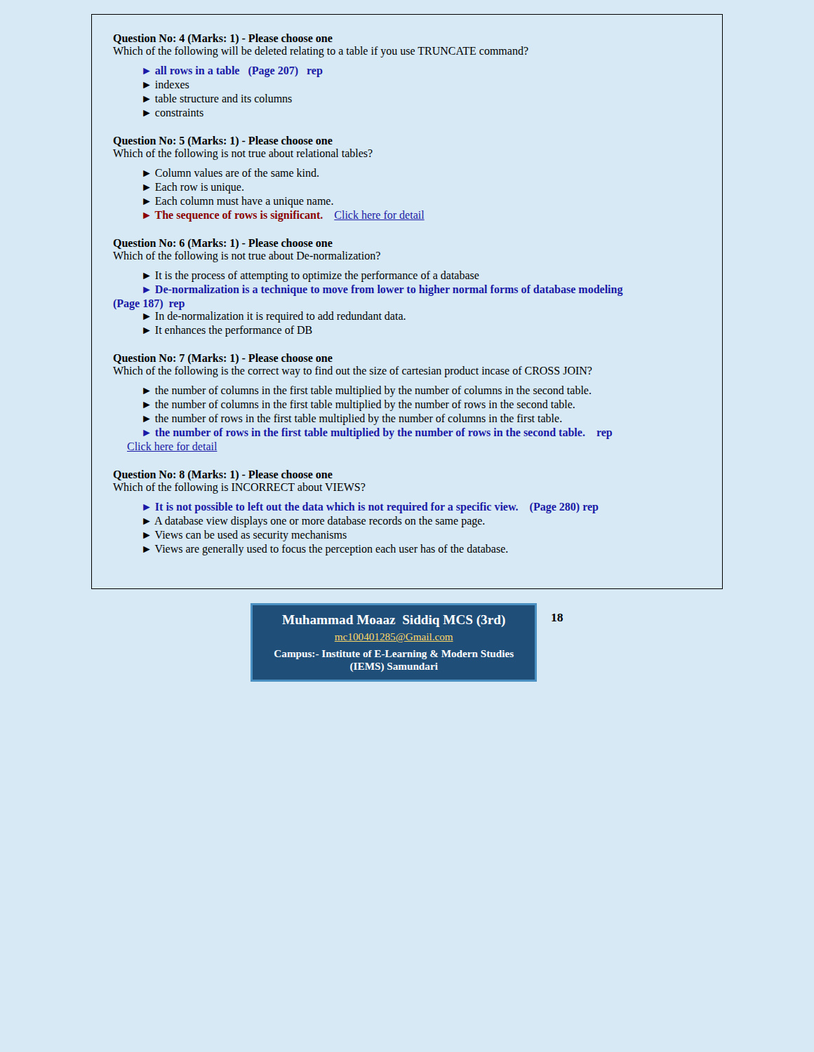Question No: 4 (Marks: 1) - Please choose one
Which of the following will be deleted relating to a table if you use TRUNCATE command?
► all rows in a table (Page 207) rep
► indexes
► table structure and its columns
► constraints
Question No: 5 (Marks: 1) - Please choose one
Which of the following is not true about relational tables?
► Column values are of the same kind.
► Each row is unique.
► Each column must have a unique name.
► The sequence of rows is significant. Click here for detail
Question No: 6 (Marks: 1) - Please choose one
Which of the following is not true about De-normalization?
► It is the process of attempting to optimize the performance of a database
► De-normalization is a technique to move from lower to higher normal forms of database modeling
(Page 187) rep
► In de-normalization it is required to add redundant data.
► It enhances the performance of DB
Question No: 7 (Marks: 1) - Please choose one
Which of the following is the correct way to find out the size of cartesian product incase of CROSS JOIN?
► the number of columns in the first table multiplied by the number of columns in the second table.
► the number of columns in the first table multiplied by the number of rows in the second table.
► the number of rows in the first table multiplied by the number of columns in the first table.
► the number of rows in the first table multiplied by the number of rows in the second table. rep
Click here for detail
Question No: 8 (Marks: 1) - Please choose one
Which of the following is INCORRECT about VIEWS?
► It is not possible to left out the data which is not required for a specific view. (Page 280) rep
► A database view displays one or more database records on the same page.
► Views can be used as security mechanisms
► Views are generally used to focus the perception each user has of the database.
Muhammad Moaaz Siddiq MCS (3rd)
mc100401285@Gmail.com
Campus:- Institute of E-Learning & Modern Studies
(IEMS) Samundari
18